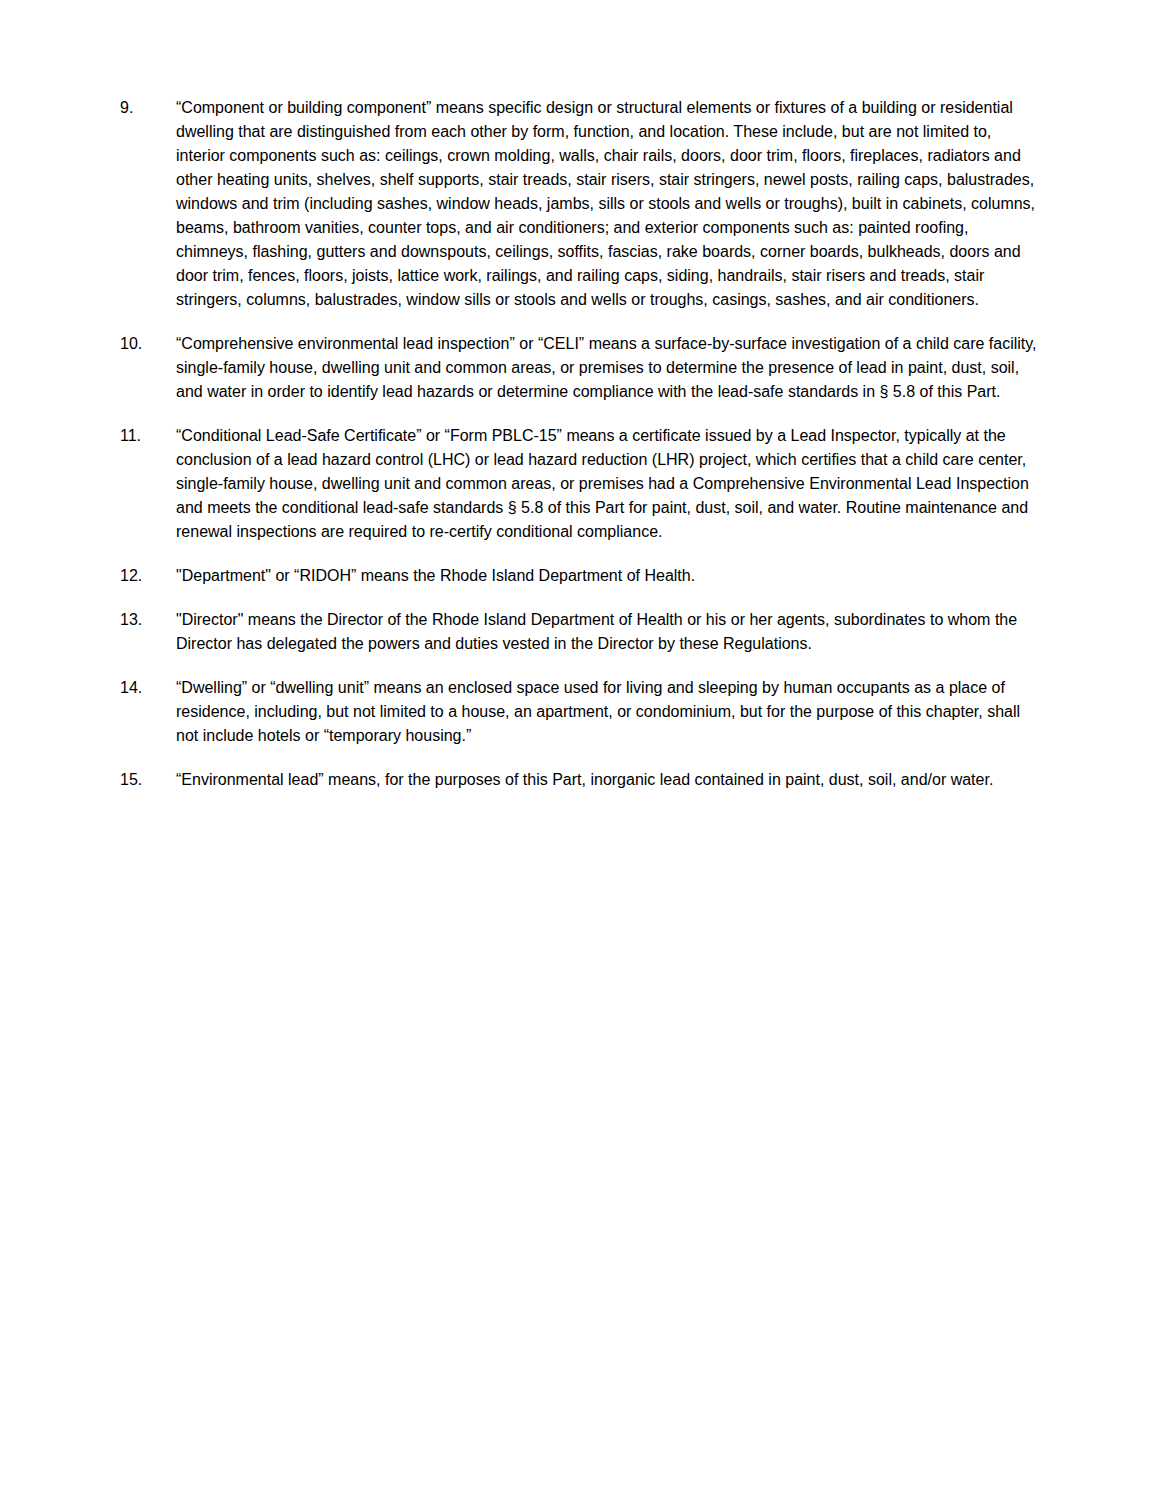9. “Component or building component” means specific design or structural elements or fixtures of a building or residential dwelling that are distinguished from each other by form, function, and location. These include, but are not limited to, interior components such as: ceilings, crown molding, walls, chair rails, doors, door trim, floors, fireplaces, radiators and other heating units, shelves, shelf supports, stair treads, stair risers, stair stringers, newel posts, railing caps, balustrades, windows and trim (including sashes, window heads, jambs, sills or stools and wells or troughs), built in cabinets, columns, beams, bathroom vanities, counter tops, and air conditioners; and exterior components such as: painted roofing, chimneys, flashing, gutters and downspouts, ceilings, soffits, fascias, rake boards, corner boards, bulkheads, doors and door trim, fences, floors, joists, lattice work, railings, and railing caps, siding, handrails, stair risers and treads, stair stringers, columns, balustrades, window sills or stools and wells or troughs, casings, sashes, and air conditioners.
10. “Comprehensive environmental lead inspection” or “CELI” means a surface-by-surface investigation of a child care facility, single-family house, dwelling unit and common areas, or premises to determine the presence of lead in paint, dust, soil, and water in order to identify lead hazards or determine compliance with the lead-safe standards in § 5.8 of this Part.
11. “Conditional Lead-Safe Certificate” or “Form PBLC-15” means a certificate issued by a Lead Inspector, typically at the conclusion of a lead hazard control (LHC) or lead hazard reduction (LHR) project, which certifies that a child care center, single-family house, dwelling unit and common areas, or premises had a Comprehensive Environmental Lead Inspection and meets the conditional lead-safe standards § 5.8 of this Part for paint, dust, soil, and water. Routine maintenance and renewal inspections are required to re-certify conditional compliance.
12. "Department" or “RIDOH” means the Rhode Island Department of Health.
13. "Director" means the Director of the Rhode Island Department of Health or his or her agents, subordinates to whom the Director has delegated the powers and duties vested in the Director by these Regulations.
14. “Dwelling” or “dwelling unit” means an enclosed space used for living and sleeping by human occupants as a place of residence, including, but not limited to a house, an apartment, or condominium, but for the purpose of this chapter, shall not include hotels or “temporary housing.”
15. “Environmental lead” means, for the purposes of this Part, inorganic lead contained in paint, dust, soil, and/or water.